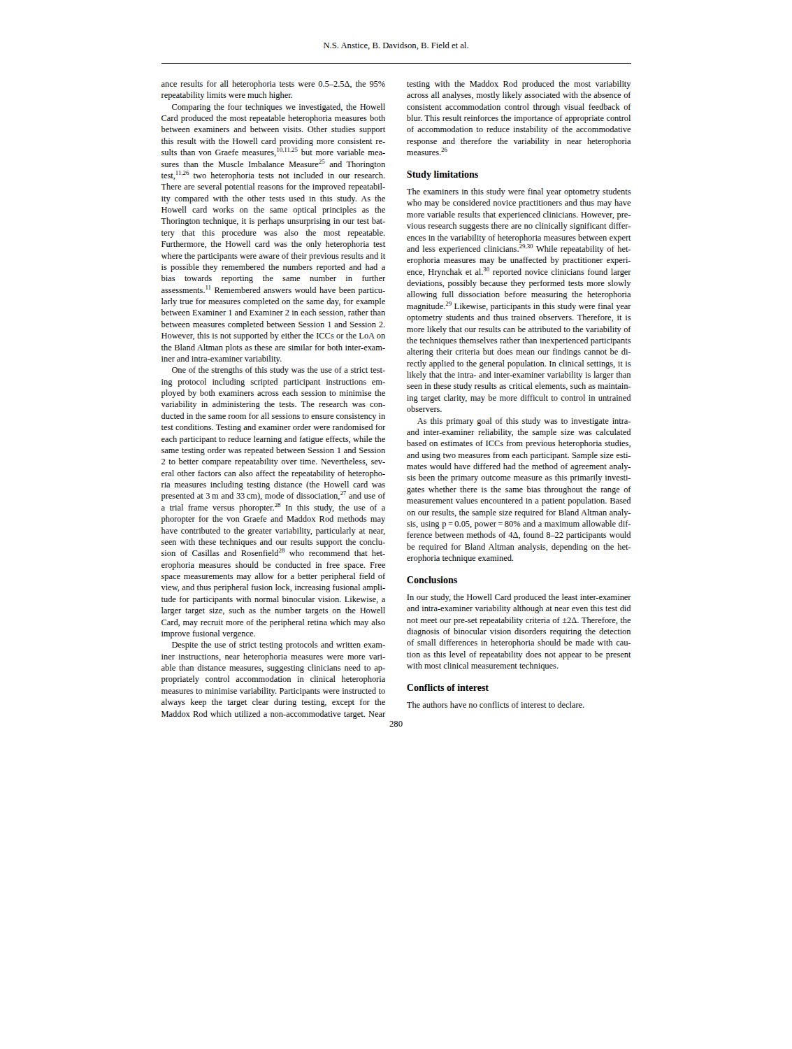N.S. Anstice, B. Davidson, B. Field et al.
ance results for all heterophoria tests were 0.5–2.5Δ, the 95% repeatability limits were much higher.
Comparing the four techniques we investigated, the Howell Card produced the most repeatable heterophoria measures both between examiners and between visits. Other studies support this result with the Howell card providing more consistent results than von Graefe measures,10,11,25 but more variable measures than the Muscle Imbalance Measure25 and Thorington test,11,26 two heterophoria tests not included in our research. There are several potential reasons for the improved repeatability compared with the other tests used in this study. As the Howell card works on the same optical principles as the Thorington technique, it is perhaps unsurprising in our test battery that this procedure was also the most repeatable. Furthermore, the Howell card was the only heterophoria test where the participants were aware of their previous results and it is possible they remembered the numbers reported and had a bias towards reporting the same number in further assessments.11 Remembered answers would have been particularly true for measures completed on the same day, for example between Examiner 1 and Examiner 2 in each session, rather than between measures completed between Session 1 and Session 2. However, this is not supported by either the ICCs or the LoA on the Bland Altman plots as these are similar for both inter-examiner and intra-examiner variability.
One of the strengths of this study was the use of a strict testing protocol including scripted participant instructions employed by both examiners across each session to minimise the variability in administering the tests. The research was conducted in the same room for all sessions to ensure consistency in test conditions. Testing and examiner order were randomised for each participant to reduce learning and fatigue effects, while the same testing order was repeated between Session 1 and Session 2 to better compare repeatability over time. Nevertheless, several other factors can also affect the repeatability of heterophoria measures including testing distance (the Howell card was presented at 3 m and 33 cm), mode of dissociation,27 and use of a trial frame versus phoropter.28 In this study, the use of a phoropter for the von Graefe and Maddox Rod methods may have contributed to the greater variability, particularly at near, seen with these techniques and our results support the conclusion of Casillas and Rosenfield28 who recommend that heterophoria measures should be conducted in free space. Free space measurements may allow for a better peripheral field of view, and thus peripheral fusion lock, increasing fusional amplitude for participants with normal binocular vision. Likewise, a larger target size, such as the number targets on the Howell Card, may recruit more of the peripheral retina which may also improve fusional vergence.
Despite the use of strict testing protocols and written examiner instructions, near heterophoria measures were more variable than distance measures, suggesting clinicians need to appropriately control accommodation in clinical heterophoria measures to minimise variability. Participants were instructed to always keep the target clear during testing, except for the Maddox Rod which utilized a non-accommodative target. Near testing with the Maddox Rod produced the most variability across all analyses, mostly likely associated with the absence of consistent accommodation control through visual feedback of blur. This result reinforces the importance of appropriate control of accommodation to reduce instability of the accommodative response and therefore the variability in near heterophoria measures.26
Study limitations
The examiners in this study were final year optometry students who may be considered novice practitioners and thus may have more variable results that experienced clinicians. However, previous research suggests there are no clinically significant differences in the variability of heterophoria measures between expert and less experienced clinicians.29,30 While repeatability of heterophoria measures may be unaffected by practitioner experience, Hrynchak et al.30 reported novice clinicians found larger deviations, possibly because they performed tests more slowly allowing full dissociation before measuring the heterophoria magnitude.29 Likewise, participants in this study were final year optometry students and thus trained observers. Therefore, it is more likely that our results can be attributed to the variability of the techniques themselves rather than inexperienced participants altering their criteria but does mean our findings cannot be directly applied to the general population. In clinical settings, it is likely that the intra- and inter-examiner variability is larger than seen in these study results as critical elements, such as maintaining target clarity, may be more difficult to control in untrained observers.
As this primary goal of this study was to investigate intra- and inter-examiner reliability, the sample size was calculated based on estimates of ICCs from previous heterophoria studies, and using two measures from each participant. Sample size estimates would have differed had the method of agreement analysis been the primary outcome measure as this primarily investigates whether there is the same bias throughout the range of measurement values encountered in a patient population. Based on our results, the sample size required for Bland Altman analysis, using p = 0.05, power = 80% and a maximum allowable difference between methods of 4Δ, found 8–22 participants would be required for Bland Altman analysis, depending on the heterophoria technique examined.
Conclusions
In our study, the Howell Card produced the least inter-examiner and intra-examiner variability although at near even this test did not meet our pre-set repeatability criteria of ±2Δ. Therefore, the diagnosis of binocular vision disorders requiring the detection of small differences in heterophoria should be made with caution as this level of repeatability does not appear to be present with most clinical measurement techniques.
Conflicts of interest
The authors have no conflicts of interest to declare.
280